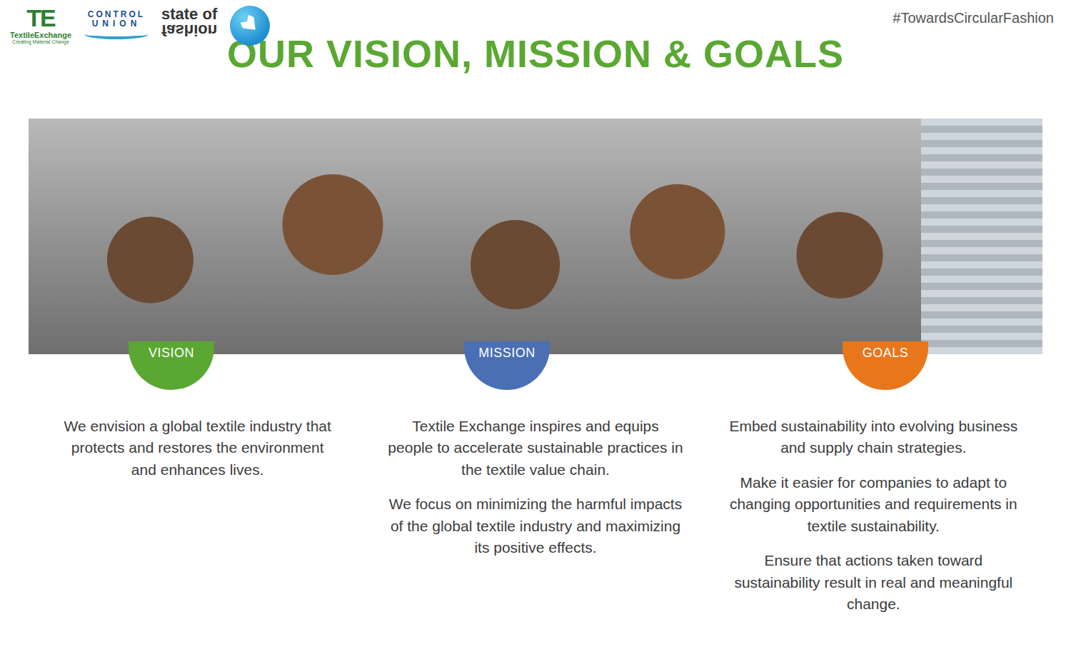TE
TextileExchange
Creating Material Change
CONTROL
UNION
state of
fashion
#TowardsCircularFashion
OUR VISION, MISSION & GOALS
Smiling children
VISION
MISSION
GOALS
We envision a global textile industry that protects and restores the environment and enhances lives.
Textile Exchange inspires and equips people to accelerate sustainable practices in the textile value chain.
We focus on minimizing the harmful impacts of the global textile industry and maximizing its positive effects.
Embed sustainability into evolving business and supply chain strategies.
Make it easier for companies to adapt to changing opportunities and requirements in textile sustainability.
Ensure that actions taken toward sustainability result in real and meaningful change.